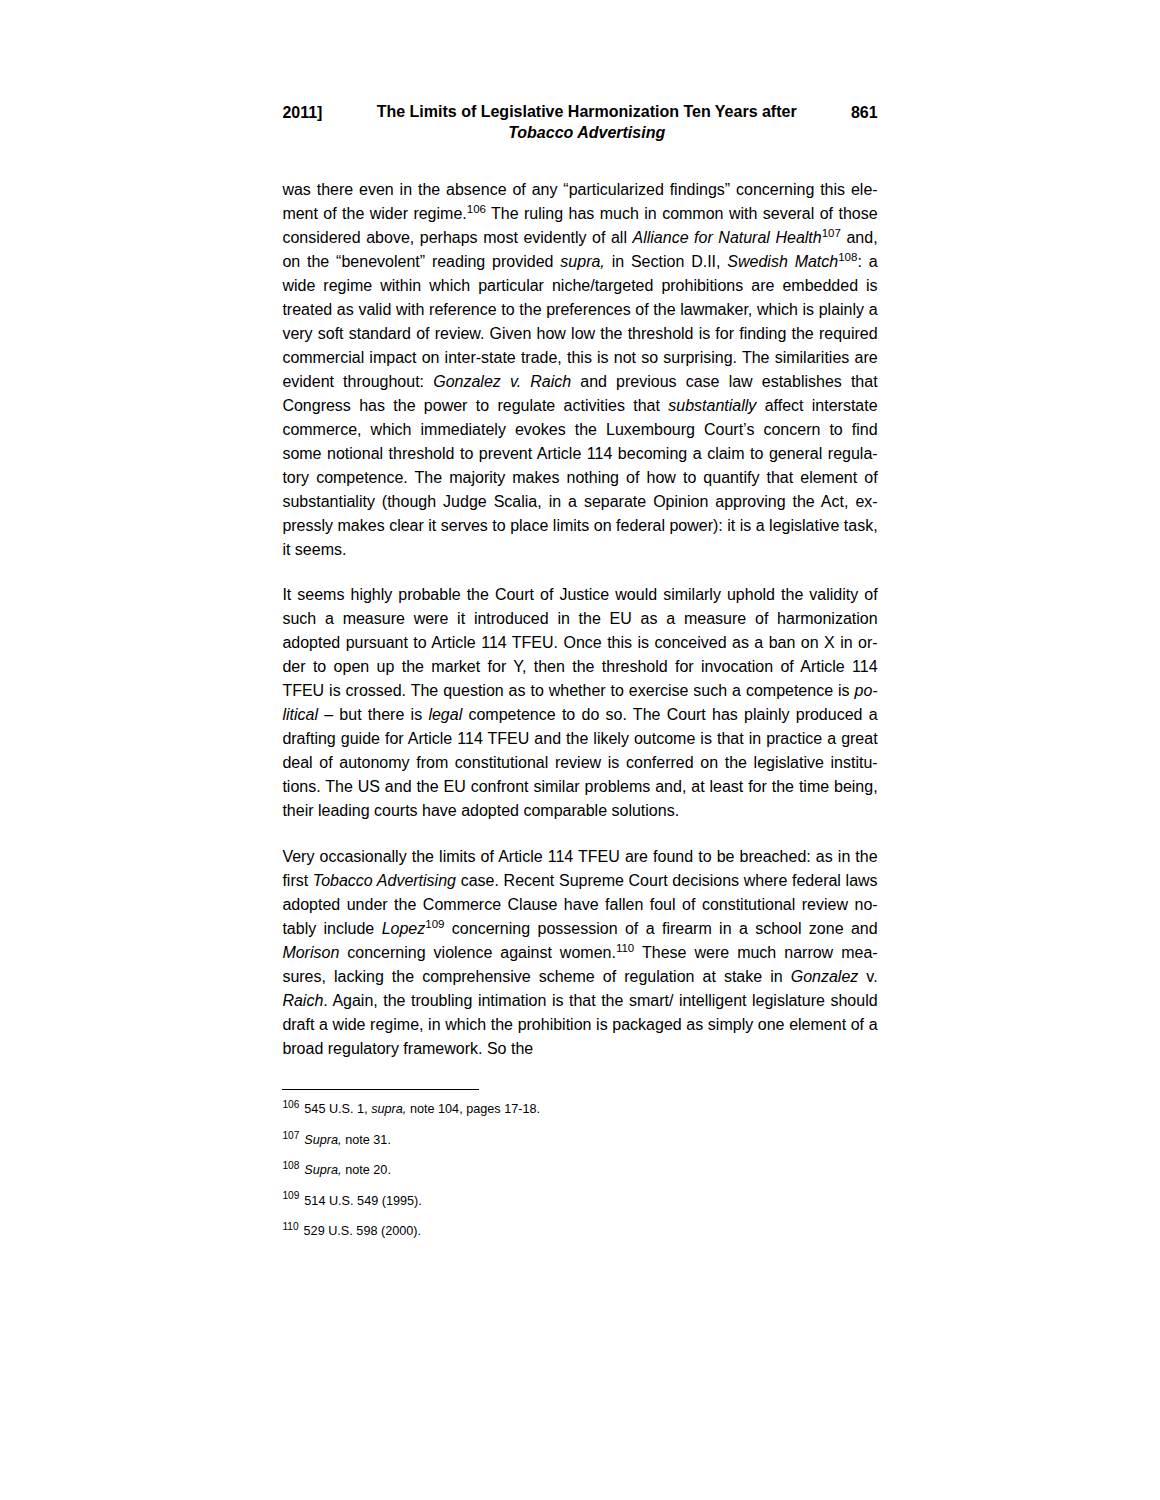2011]
The Limits of Legislative Harmonization Ten Years after
Tobacco Advertising
861
was there even in the absence of any “particularized findings” concerning this element of the wider regime.106 The ruling has much in common with several of those considered above, perhaps most evidently of all Alliance for Natural Health107 and, on the “benevolent” reading provided supra, in Section D.II, Swedish Match108: a wide regime within which particular niche/targeted prohibitions are embedded is treated as valid with reference to the preferences of the lawmaker, which is plainly a very soft standard of review. Given how low the threshold is for finding the required commercial impact on inter-state trade, this is not so surprising. The similarities are evident throughout: Gonzalez v. Raich and previous case law establishes that Congress has the power to regulate activities that substantially affect interstate commerce, which immediately evokes the Luxembourg Court’s concern to find some notional threshold to prevent Article 114 becoming a claim to general regulatory competence. The majority makes nothing of how to quantify that element of substantiality (though Judge Scalia, in a separate Opinion approving the Act, expressly makes clear it serves to place limits on federal power): it is a legislative task, it seems.
It seems highly probable the Court of Justice would similarly uphold the validity of such a measure were it introduced in the EU as a measure of harmonization adopted pursuant to Article 114 TFEU. Once this is conceived as a ban on X in order to open up the market for Y, then the threshold for invocation of Article 114 TFEU is crossed. The question as to whether to exercise such a competence is political – but there is legal competence to do so. The Court has plainly produced a drafting guide for Article 114 TFEU and the likely outcome is that in practice a great deal of autonomy from constitutional review is conferred on the legislative institutions. The US and the EU confront similar problems and, at least for the time being, their leading courts have adopted comparable solutions.
Very occasionally the limits of Article 114 TFEU are found to be breached: as in the first Tobacco Advertising case. Recent Supreme Court decisions where federal laws adopted under the Commerce Clause have fallen foul of constitutional review notably include Lopez109 concerning possession of a firearm in a school zone and Morison concerning violence against women.110 These were much narrow measures, lacking the comprehensive scheme of regulation at stake in Gonzalez v. Raich. Again, the troubling intimation is that the smart/ intelligent legislature should draft a wide regime, in which the prohibition is packaged as simply one element of a broad regulatory framework. So the
106 545 U.S. 1, supra, note 104, pages 17-18.
107 Supra, note 31.
108 Supra, note 20.
109 514 U.S. 549 (1995).
110 529 U.S. 598 (2000).